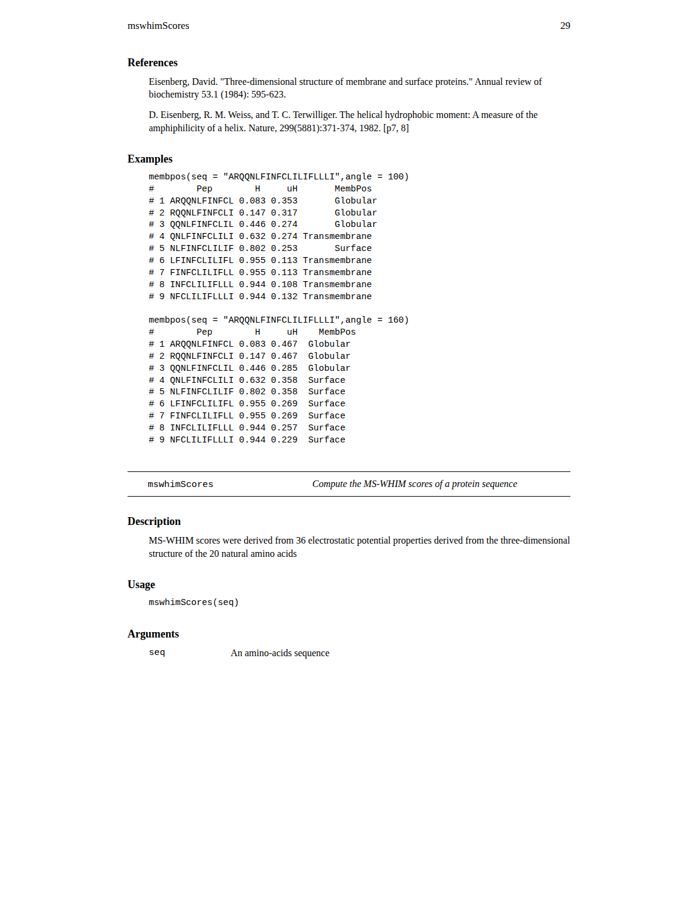mswhimScores 29
References
Eisenberg, David. "Three-dimensional structure of membrane and surface proteins." Annual review of biochemistry 53.1 (1984): 595-623.
D. Eisenberg, R. M. Weiss, and T. C. Terwilliger. The helical hydrophobic moment: A measure of the amphiphilicity of a helix. Nature, 299(5881):371-374, 1982. [p7, 8]
Examples
membpos(seq = "ARQQNLFINFCLILIFLLLI",angle = 100)
#        Pep        H     uH       MembPos
# 1 ARQQNLFINFCL 0.083 0.353       Globular
# 2 RQQNLFINFCLI 0.147 0.317       Globular
# 3 QQNLFINFCLIL 0.446 0.274       Globular
# 4 QNLFINFCLILI 0.632 0.274 Transmembrane
# 5 NLFINFCLILIF 0.802 0.253       Surface
# 6 LFINFCLILIFL 0.955 0.113 Transmembrane
# 7 FINFCLILIFLL 0.955 0.113 Transmembrane
# 8 INFCLILIFLLL 0.944 0.108 Transmembrane
# 9 NFCLILIFLLLI 0.944 0.132 Transmembrane

membpos(seq = "ARQQNLFINFCLILIFLLLI",angle = 160)
#        Pep        H     uH    MembPos
# 1 ARQQNLFINFCL 0.083 0.467  Globular
# 2 RQQNLFINFCLI 0.147 0.467  Globular
# 3 QQNLFINFCLIL 0.446 0.285  Globular
# 4 QNLFINFCLILI 0.632 0.358  Surface
# 5 NLFINFCLILIF 0.802 0.358  Surface
# 6 LFINFCLILIFL 0.955 0.269  Surface
# 7 FINFCLILIFLL 0.955 0.269  Surface
# 8 INFCLILIFLLL 0.944 0.257  Surface
# 9 NFCLILIFLLLI 0.944 0.229  Surface
mswhimScores Compute the MS-WHIM scores of a protein sequence
Description
MS-WHIM scores were derived from 36 electrostatic potential properties derived from the three-dimensional structure of the 20 natural amino acids
Usage
mswhimScores(seq)
Arguments
seq
An amino-acids sequence